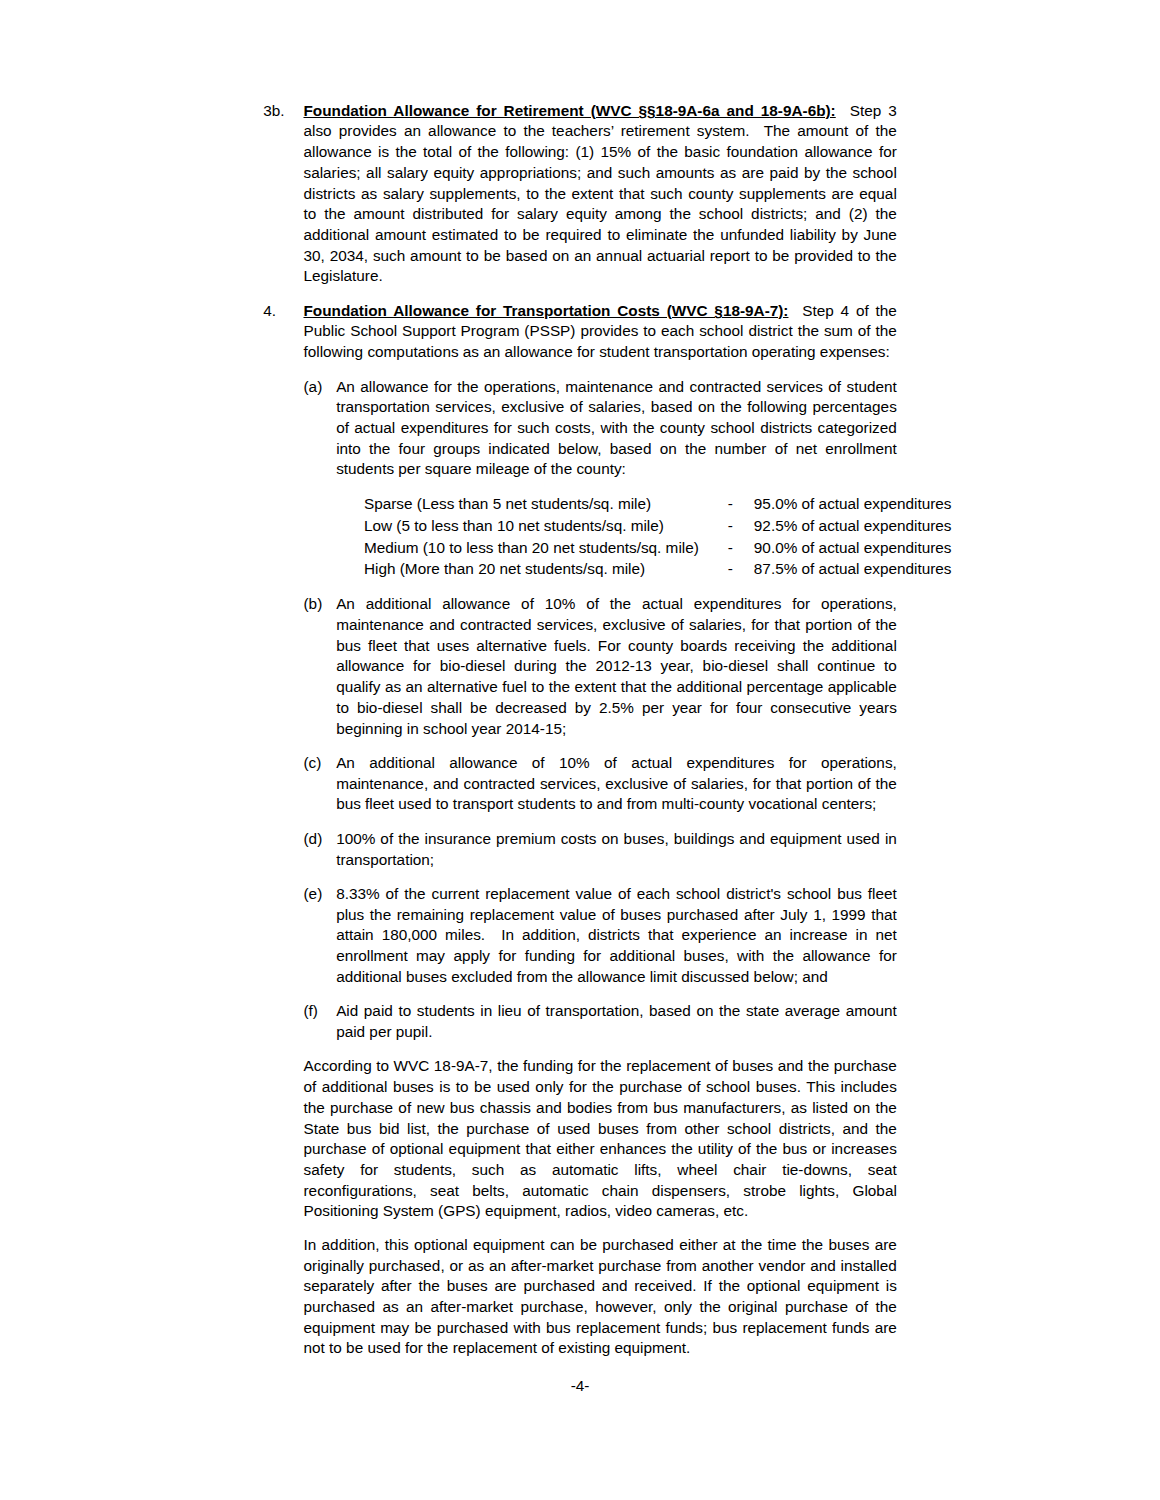3b.
Foundation Allowance for Retirement (WVC §§18-9A-6a and 18-9A-6b): Step 3 also provides an allowance to the teachers’ retirement system. The amount of the allowance is the total of the following: (1) 15% of the basic foundation allowance for salaries; all salary equity appropriations; and such amounts as are paid by the school districts as salary supplements, to the extent that such county supplements are equal to the amount distributed for salary equity among the school districts; and (2) the additional amount estimated to be required to eliminate the unfunded liability by June 30, 2034, such amount to be based on an annual actuarial report to be provided to the Legislature.
4.
Foundation Allowance for Transportation Costs (WVC §18-9A-7): Step 4 of the Public School Support Program (PSSP) provides to each school district the sum of the following computations as an allowance for student transportation operating expenses:
(a)
An allowance for the operations, maintenance and contracted services of student transportation services, exclusive of salaries, based on the following percentages of actual expenditures for such costs, with the county school districts categorized into the four groups indicated below, based on the number of net enrollment students per square mileage of the county:
| Sparse (Less than 5 net students/sq. mile) | - | 95.0% of actual expenditures |
| Low (5 to less than 10 net students/sq. mile) | - | 92.5% of actual expenditures |
| Medium (10 to less than 20 net students/sq. mile) | - | 90.0% of actual expenditures |
| High (More than 20 net students/sq. mile) | - | 87.5% of actual expenditures |
(b)
An additional allowance of 10% of the actual expenditures for operations, maintenance and contracted services, exclusive of salaries, for that portion of the bus fleet that uses alternative fuels. For county boards receiving the additional allowance for bio-diesel during the 2012-13 year, bio-diesel shall continue to qualify as an alternative fuel to the extent that the additional percentage applicable to bio-diesel shall be decreased by 2.5% per year for four consecutive years beginning in school year 2014-15;
(c)
An additional allowance of 10% of actual expenditures for operations, maintenance, and contracted services, exclusive of salaries, for that portion of the bus fleet used to transport students to and from multi-county vocational centers;
(d)
100% of the insurance premium costs on buses, buildings and equipment used in transportation;
(e)
8.33% of the current replacement value of each school district's school bus fleet plus the remaining replacement value of buses purchased after July 1, 1999 that attain 180,000 miles. In addition, districts that experience an increase in net enrollment may apply for funding for additional buses, with the allowance for additional buses excluded from the allowance limit discussed below; and
(f)
Aid paid to students in lieu of transportation, based on the state average amount paid per pupil.
According to WVC 18-9A-7, the funding for the replacement of buses and the purchase of additional buses is to be used only for the purchase of school buses. This includes the purchase of new bus chassis and bodies from bus manufacturers, as listed on the State bus bid list, the purchase of used buses from other school districts, and the purchase of optional equipment that either enhances the utility of the bus or increases safety for students, such as automatic lifts, wheel chair tie-downs, seat reconfigurations, seat belts, automatic chain dispensers, strobe lights, Global Positioning System (GPS) equipment, radios, video cameras, etc.
In addition, this optional equipment can be purchased either at the time the buses are originally purchased, or as an after-market purchase from another vendor and installed separately after the buses are purchased and received. If the optional equipment is purchased as an after-market purchase, however, only the original purchase of the equipment may be purchased with bus replacement funds; bus replacement funds are not to be used for the replacement of existing equipment.
-4-